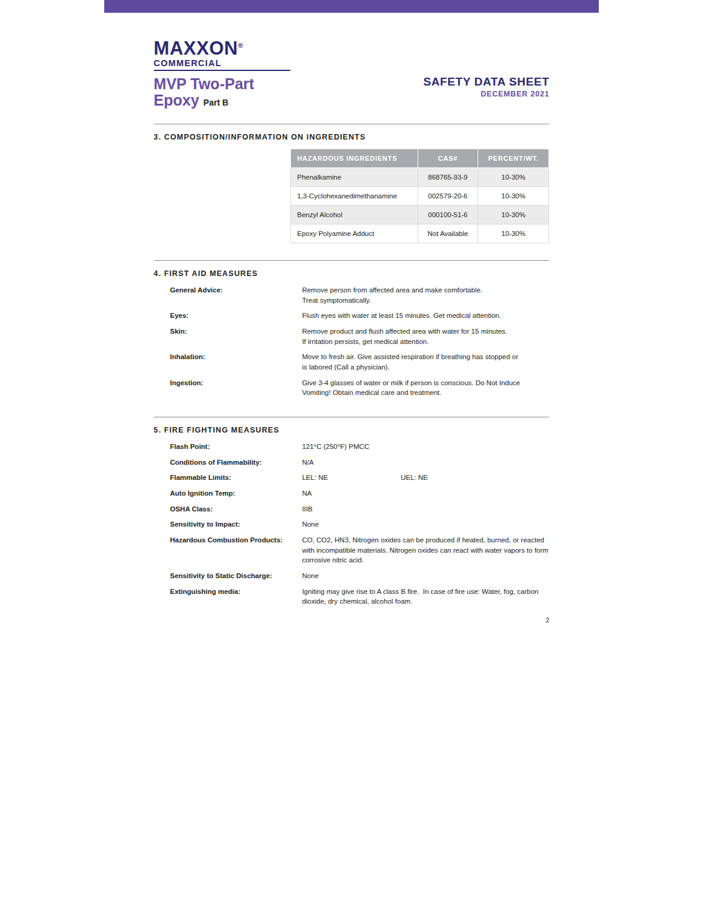MAXXON®
COMMERCIAL
MVP Two-Part
Epoxy Part B
SAFETY DATA SHEET
DECEMBER 2021
3. Composition/Information on Ingredients
| HAZARDOUS INGREDIENTS | CAS# | PERCENT/WT. |
| --- | --- | --- |
| Phenalkamine | 868765-93-9 | 10-30% |
| 1,3-Cyclohexanedimethanamine | 002579-20-6 | 10-30% |
| Benzyl Alcohol | 000100-51-6 | 10-30% |
| Epoxy Polyamine Adduct | Not Available | 10-30% |
4. First Aid Measures
General Advice:
Remove person from affected area and make comfortable.
Treat symptomatically.
Eyes:
Flush eyes with water at least 15 minutes. Get medical attention.
Skin:
Remove product and flush affected area with water for 15 minutes.
If irritation persists, get medical attention.
Inhalation:
Move to fresh air. Give assisted respiration if breathing has stopped or
is labored (Call a physician).
Ingestion:
Give 3-4 glasses of water or milk if person is conscious. Do Not Induce
Vomiting! Obtain medical care and treatment.
5. Fire Fighting Measures
Flash Point:
121°C (250°F) PMCC
Conditions of Flammability:
N/A
Flammable Limits:
LEL: NE UEL: NE
Auto Ignition Temp:
NA
OSHA Class:
IIIB
Sensitivity to Impact:
None
Hazardous Combustion Products:
CO, CO2, HN3, Nitrogen oxides can be produced if heated, burned, or reacted with incompatible materials. Nitrogen oxides can react with water vapors to form corrosive nitric acid.
Sensitivity to Static Discharge:
None
Extinguishing media:
Igniting may give rise to A class B fire. In case of fire use: Water, fog, carbon dioxide, dry chemical, alcohol foam.
2